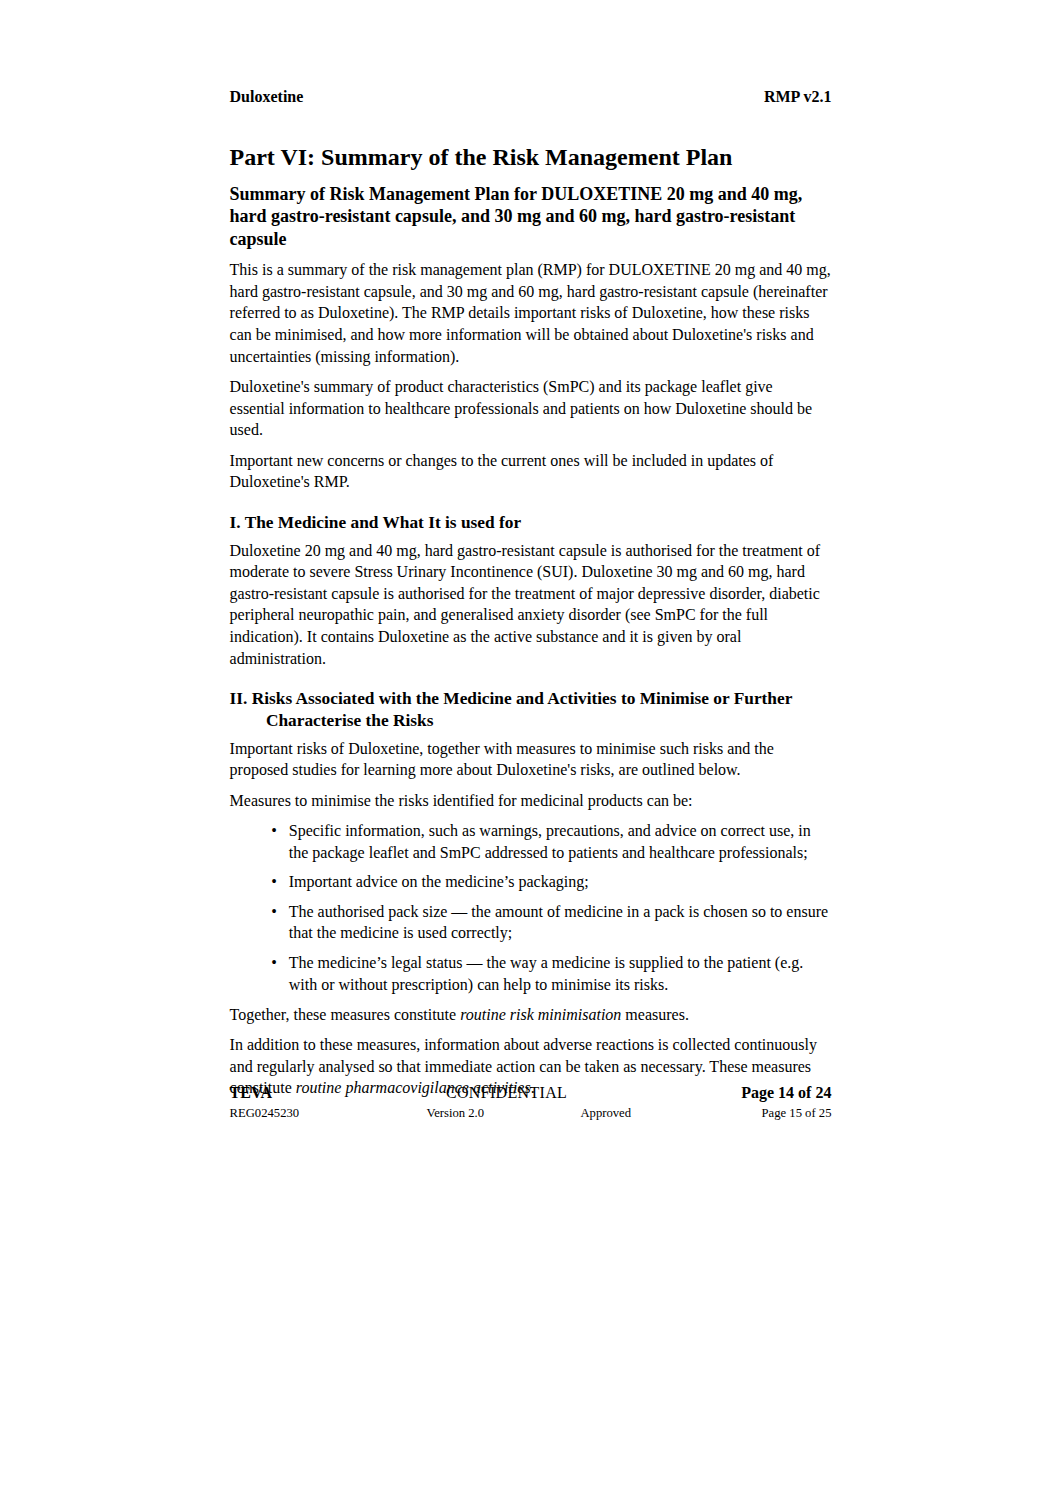Duloxetine RMP v2.1
Part VI: Summary of the Risk Management Plan
Summary of Risk Management Plan for DULOXETINE 20 mg and 40 mg, hard gastro-resistant capsule, and 30 mg and 60 mg, hard gastro-resistant capsule
This is a summary of the risk management plan (RMP) for DULOXETINE 20 mg and 40 mg, hard gastro-resistant capsule, and 30 mg and 60 mg, hard gastro-resistant capsule (hereinafter referred to as Duloxetine). The RMP details important risks of Duloxetine, how these risks can be minimised, and how more information will be obtained about Duloxetine's risks and uncertainties (missing information).
Duloxetine's summary of product characteristics (SmPC) and its package leaflet give essential information to healthcare professionals and patients on how Duloxetine should be used.
Important new concerns or changes to the current ones will be included in updates of Duloxetine's RMP.
I. The Medicine and What It is used for
Duloxetine 20 mg and 40 mg, hard gastro-resistant capsule is authorised for the treatment of moderate to severe Stress Urinary Incontinence (SUI). Duloxetine 30 mg and 60 mg, hard gastro-resistant capsule is authorised for the treatment of major depressive disorder, diabetic peripheral neuropathic pain, and generalised anxiety disorder (see SmPC for the full indication). It contains Duloxetine as the active substance and it is given by oral administration.
II. Risks Associated with the Medicine and Activities to Minimise or Further Characterise the Risks
Important risks of Duloxetine, together with measures to minimise such risks and the proposed studies for learning more about Duloxetine's risks, are outlined below.
Measures to minimise the risks identified for medicinal products can be:
Specific information, such as warnings, precautions, and advice on correct use, in the package leaflet and SmPC addressed to patients and healthcare professionals;
Important advice on the medicine’s packaging;
The authorised pack size — the amount of medicine in a pack is chosen so to ensure that the medicine is used correctly;
The medicine’s legal status — the way a medicine is supplied to the patient (e.g. with or without prescription) can help to minimise its risks.
Together, these measures constitute routine risk minimisation measures.
In addition to these measures, information about adverse reactions is collected continuously and regularly analysed so that immediate action can be taken as necessary. These measures constitute routine pharmacovigilance activities.
TEVA CONFIDENTIAL Page 14 of 24
REG0245230 Version 2.0 Approved Page 15 of 25